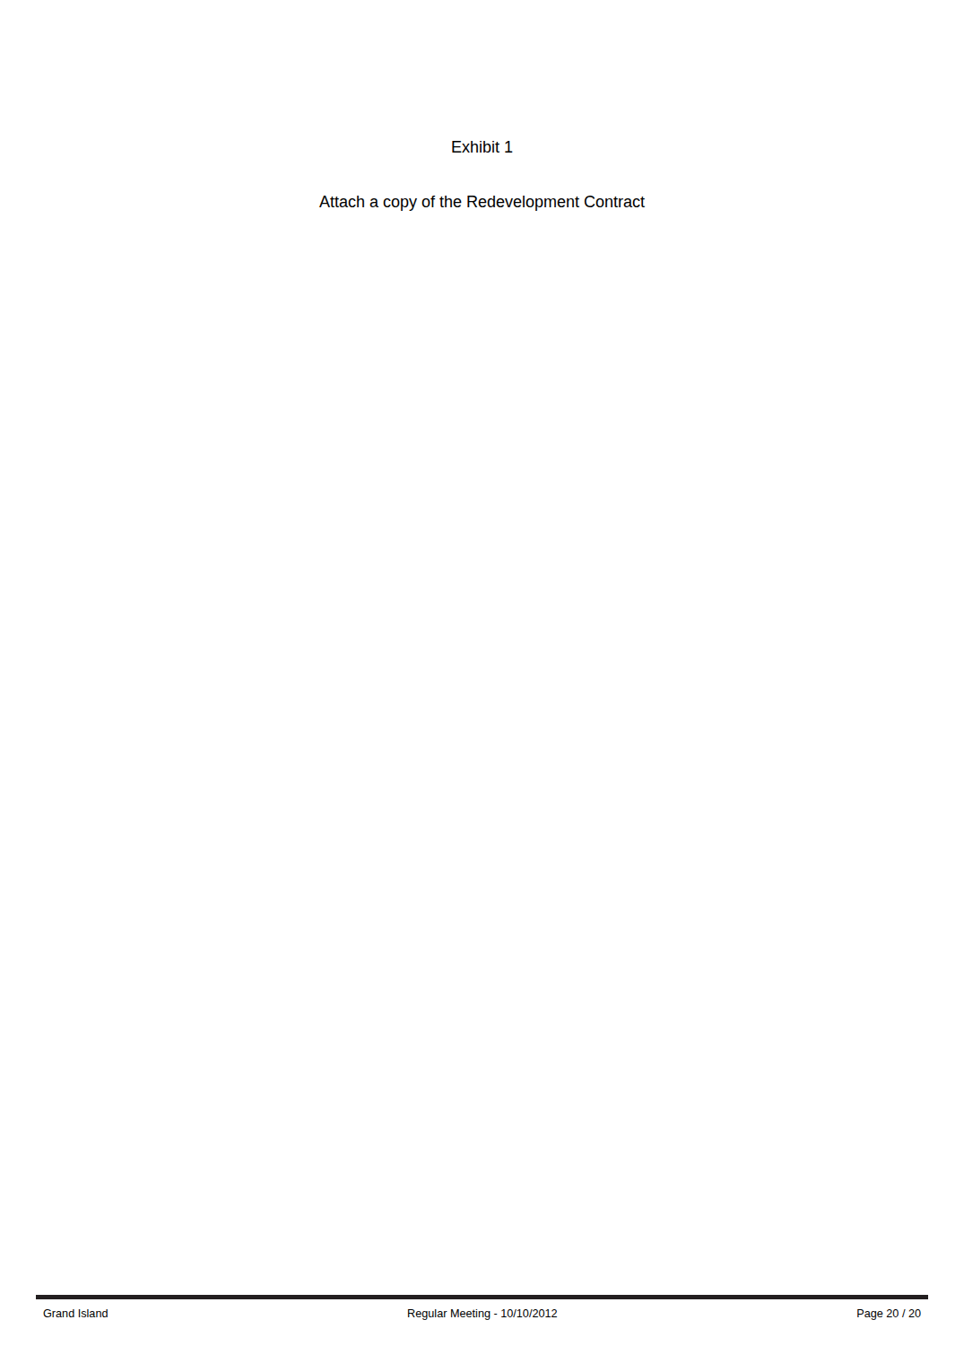Exhibit 1
Attach a copy of the Redevelopment Contract
Grand Island Regular Meeting - 10/10/2012 Page 20 / 20